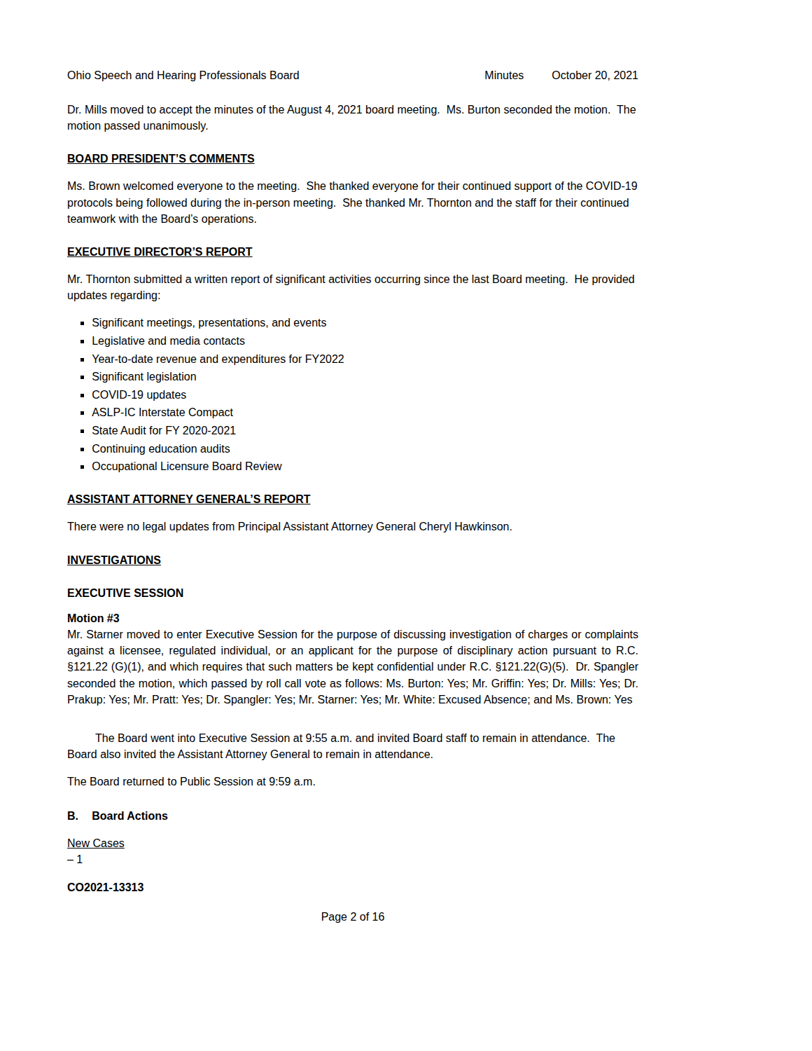Ohio Speech and Hearing Professionals Board Minutes October 20, 2021
Dr. Mills moved to accept the minutes of the August 4, 2021 board meeting. Ms. Burton seconded the motion. The motion passed unanimously.
BOARD PRESIDENT’S COMMENTS
Ms. Brown welcomed everyone to the meeting. She thanked everyone for their continued support of the COVID-19 protocols being followed during the in-person meeting. She thanked Mr. Thornton and the staff for their continued teamwork with the Board’s operations.
EXECUTIVE DIRECTOR’S REPORT
Mr. Thornton submitted a written report of significant activities occurring since the last Board meeting. He provided updates regarding:
Significant meetings, presentations, and events
Legislative and media contacts
Year-to-date revenue and expenditures for FY2022
Significant legislation
COVID-19 updates
ASLP-IC Interstate Compact
State Audit for FY 2020-2021
Continuing education audits
Occupational Licensure Board Review
ASSISTANT ATTORNEY GENERAL’S REPORT
There were no legal updates from Principal Assistant Attorney General Cheryl Hawkinson.
INVESTIGATIONS
EXECUTIVE SESSION
Motion #3
Mr. Starner moved to enter Executive Session for the purpose of discussing investigation of charges or complaints against a licensee, regulated individual, or an applicant for the purpose of disciplinary action pursuant to R.C. §121.22 (G)(1), and which requires that such matters be kept confidential under R.C. §121.22(G)(5). Dr. Spangler seconded the motion, which passed by roll call vote as follows: Ms. Burton: Yes; Mr. Griffin: Yes; Dr. Mills: Yes; Dr. Prakup: Yes; Mr. Pratt: Yes; Dr. Spangler: Yes; Mr. Starner: Yes; Mr. White: Excused Absence; and Ms. Brown: Yes
The Board went into Executive Session at 9:55 a.m. and invited Board staff to remain in attendance. The Board also invited the Assistant Attorney General to remain in attendance.
The Board returned to Public Session at 9:59 a.m.
B. Board Actions
New Cases
– 1
CO2021-13313
Page 2 of 16